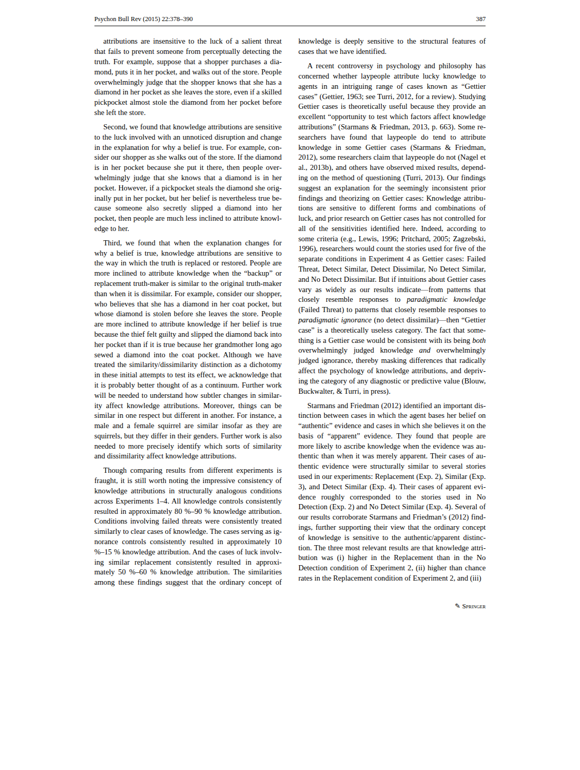Psychon Bull Rev (2015) 22:378–390 387
attributions are insensitive to the luck of a salient threat that fails to prevent someone from perceptually detecting the truth. For example, suppose that a shopper purchases a diamond, puts it in her pocket, and walks out of the store. People overwhelmingly judge that the shopper knows that she has a diamond in her pocket as she leaves the store, even if a skilled pickpocket almost stole the diamond from her pocket before she left the store.
Second, we found that knowledge attributions are sensitive to the luck involved with an unnoticed disruption and change in the explanation for why a belief is true. For example, consider our shopper as she walks out of the store. If the diamond is in her pocket because she put it there, then people overwhelmingly judge that she knows that a diamond is in her pocket. However, if a pickpocket steals the diamond she originally put in her pocket, but her belief is nevertheless true because someone also secretly slipped a diamond into her pocket, then people are much less inclined to attribute knowledge to her.
Third, we found that when the explanation changes for why a belief is true, knowledge attributions are sensitive to the way in which the truth is replaced or restored. People are more inclined to attribute knowledge when the “backup” or replacement truth-maker is similar to the original truth-maker than when it is dissimilar. For example, consider our shopper, who believes that she has a diamond in her coat pocket, but whose diamond is stolen before she leaves the store. People are more inclined to attribute knowledge if her belief is true because the thief felt guilty and slipped the diamond back into her pocket than if it is true because her grandmother long ago sewed a diamond into the coat pocket. Although we have treated the similarity/dissimilarity distinction as a dichotomy in these initial attempts to test its effect, we acknowledge that it is probably better thought of as a continuum. Further work will be needed to understand how subtler changes in similarity affect knowledge attributions. Moreover, things can be similar in one respect but different in another. For instance, a male and a female squirrel are similar insofar as they are squirrels, but they differ in their genders. Further work is also needed to more precisely identify which sorts of similarity and dissimilarity affect knowledge attributions.
Though comparing results from different experiments is fraught, it is still worth noting the impressive consistency of knowledge attributions in structurally analogous conditions across Experiments 1–4. All knowledge controls consistently resulted in approximately 80 %–90 % knowledge attribution. Conditions involving failed threats were consistently treated similarly to clear cases of knowledge. The cases serving as ignorance controls consistently resulted in approximately 10 %–15 % knowledge attribution. And the cases of luck involving similar replacement consistently resulted in approximately 50 %–60 % knowledge attribution. The similarities among these findings suggest that the ordinary concept of knowledge is deeply sensitive to the structural features of cases that we have identified.
A recent controversy in psychology and philosophy has concerned whether laypeople attribute lucky knowledge to agents in an intriguing range of cases known as “Gettier cases” (Gettier, 1963; see Turri, 2012, for a review). Studying Gettier cases is theoretically useful because they provide an excellent “opportunity to test which factors affect knowledge attributions” (Starmans & Friedman, 2013, p. 663). Some researchers have found that laypeople do tend to attribute knowledge in some Gettier cases (Starmans & Friedman, 2012), some researchers claim that laypeople do not (Nagel et al., 2013b), and others have observed mixed results, depending on the method of questioning (Turri, 2013). Our findings suggest an explanation for the seemingly inconsistent prior findings and theorizing on Gettier cases: Knowledge attributions are sensitive to different forms and combinations of luck, and prior research on Gettier cases has not controlled for all of the sensitivities identified here. Indeed, according to some criteria (e.g., Lewis, 1996; Pritchard, 2005; Zagzebski, 1996), researchers would count the stories used for five of the separate conditions in Experiment 4 as Gettier cases: Failed Threat, Detect Similar, Detect Dissimilar, No Detect Similar, and No Detect Dissimilar. But if intuitions about Gettier cases vary as widely as our results indicate—from patterns that closely resemble responses to paradigmatic knowledge (Failed Threat) to patterns that closely resemble responses to paradigmatic ignorance (no detect dissimilar)—then “Gettier case” is a theoretically useless category. The fact that something is a Gettier case would be consistent with its being both overwhelmingly judged knowledge and overwhelmingly judged ignorance, thereby masking differences that radically affect the psychology of knowledge attributions, and depriving the category of any diagnostic or predictive value (Blouw, Buckwalter, & Turri, in press).
Starmans and Friedman (2012) identified an important distinction between cases in which the agent bases her belief on “authentic” evidence and cases in which she believes it on the basis of “apparent” evidence. They found that people are more likely to ascribe knowledge when the evidence was authentic than when it was merely apparent. Their cases of authentic evidence were structurally similar to several stories used in our experiments: Replacement (Exp. 2), Similar (Exp. 3), and Detect Similar (Exp. 4). Their cases of apparent evidence roughly corresponded to the stories used in No Detection (Exp. 2) and No Detect Similar (Exp. 4). Several of our results corroborate Starmans and Friedman’s (2012) findings, further supporting their view that the ordinary concept of knowledge is sensitive to the authentic/apparent distinction. The three most relevant results are that knowledge attribution was (i) higher in the Replacement than in the No Detection condition of Experiment 2, (ii) higher than chance rates in the Replacement condition of Experiment 2, and (iii)
✎ Springer